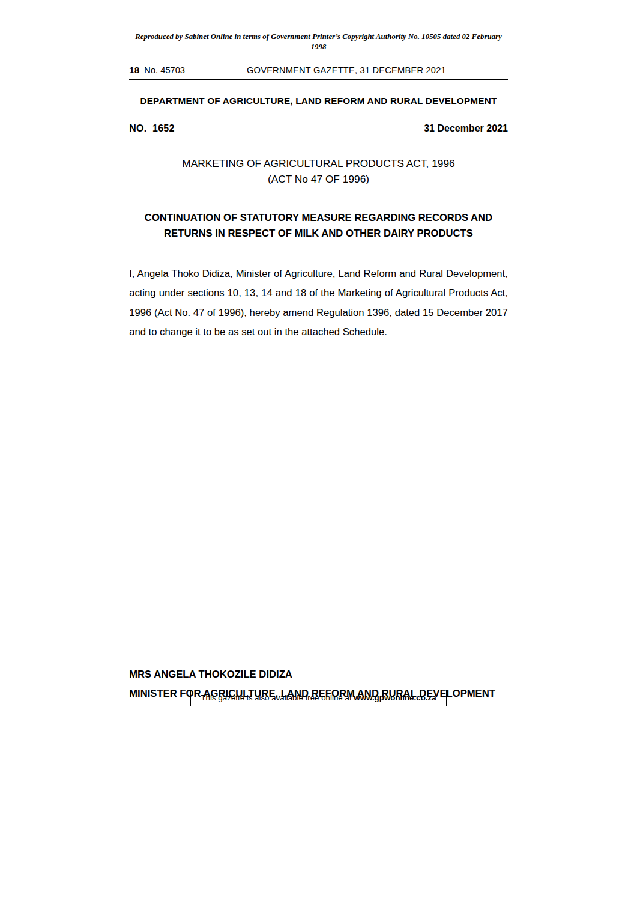Reproduced by Sabinet Online in terms of Government Printer’s Copyright Authority No. 10505 dated 02 February 1998
18 No. 45703
GOVERNMENT GAZETTE, 31 DECEMBER 2021
DEPARTMENT OF AGRICULTURE, LAND REFORM AND RURAL DEVELOPMENT
NO. 1652 31 December 2021
MARKETING OF AGRICULTURAL PRODUCTS ACT, 1996
(ACT No 47 OF 1996)
CONTINUATION OF STATUTORY MEASURE REGARDING RECORDS AND RETURNS IN RESPECT OF MILK AND OTHER DAIRY PRODUCTS
I, Angela Thoko Didiza, Minister of Agriculture, Land Reform and Rural Development, acting under sections 10, 13, 14 and 18 of the Marketing of Agricultural Products Act, 1996 (Act No. 47 of 1996), hereby amend Regulation 1396, dated 15 December 2017 and to change it to be as set out in the attached Schedule.
MRS ANGELA THOKOZILE DIDIZA
MINISTER FOR AGRICULTURE, LAND REFORM AND RURAL DEVELOPMENT
This gazette is also available free online at www.gpwonline.co.za